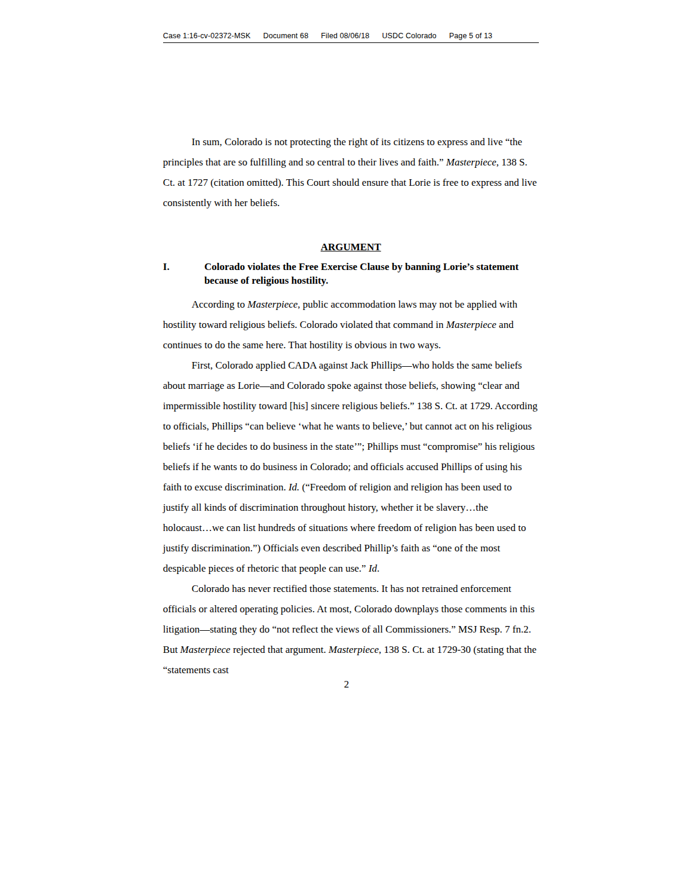Case 1:16-cv-02372-MSK Document 68 Filed 08/06/18 USDC Colorado Page 5 of 13
In sum, Colorado is not protecting the right of its citizens to express and live “the principles that are so fulfilling and so central to their lives and faith.” Masterpiece, 138 S. Ct. at 1727 (citation omitted). This Court should ensure that Lorie is free to express and live consistently with her beliefs.
ARGUMENT
I. Colorado violates the Free Exercise Clause by banning Lorie’s statement because of religious hostility.
According to Masterpiece, public accommodation laws may not be applied with hostility toward religious beliefs. Colorado violated that command in Masterpiece and continues to do the same here. That hostility is obvious in two ways.
First, Colorado applied CADA against Jack Phillips—who holds the same beliefs about marriage as Lorie—and Colorado spoke against those beliefs, showing “clear and impermissible hostility toward [his] sincere religious beliefs.” 138 S. Ct. at 1729. According to officials, Phillips “can believe ‘what he wants to believe,’ but cannot act on his religious beliefs ‘if he decides to do business in the state’”; Phillips must “compromise” his religious beliefs if he wants to do business in Colorado; and officials accused Phillips of using his faith to excuse discrimination. Id. (“Freedom of religion and religion has been used to justify all kinds of discrimination throughout history, whether it be slavery…the holocaust…we can list hundreds of situations where freedom of religion has been used to justify discrimination.”) Officials even described Phillip’s faith as “one of the most despicable pieces of rhetoric that people can use.” Id.
Colorado has never rectified those statements. It has not retrained enforcement officials or altered operating policies. At most, Colorado downplays those comments in this litigation—stating they do “not reflect the views of all Commissioners.” MSJ Resp. 7 fn.2. But Masterpiece rejected that argument. Masterpiece, 138 S. Ct. at 1729-30 (stating that the “statements cast
2